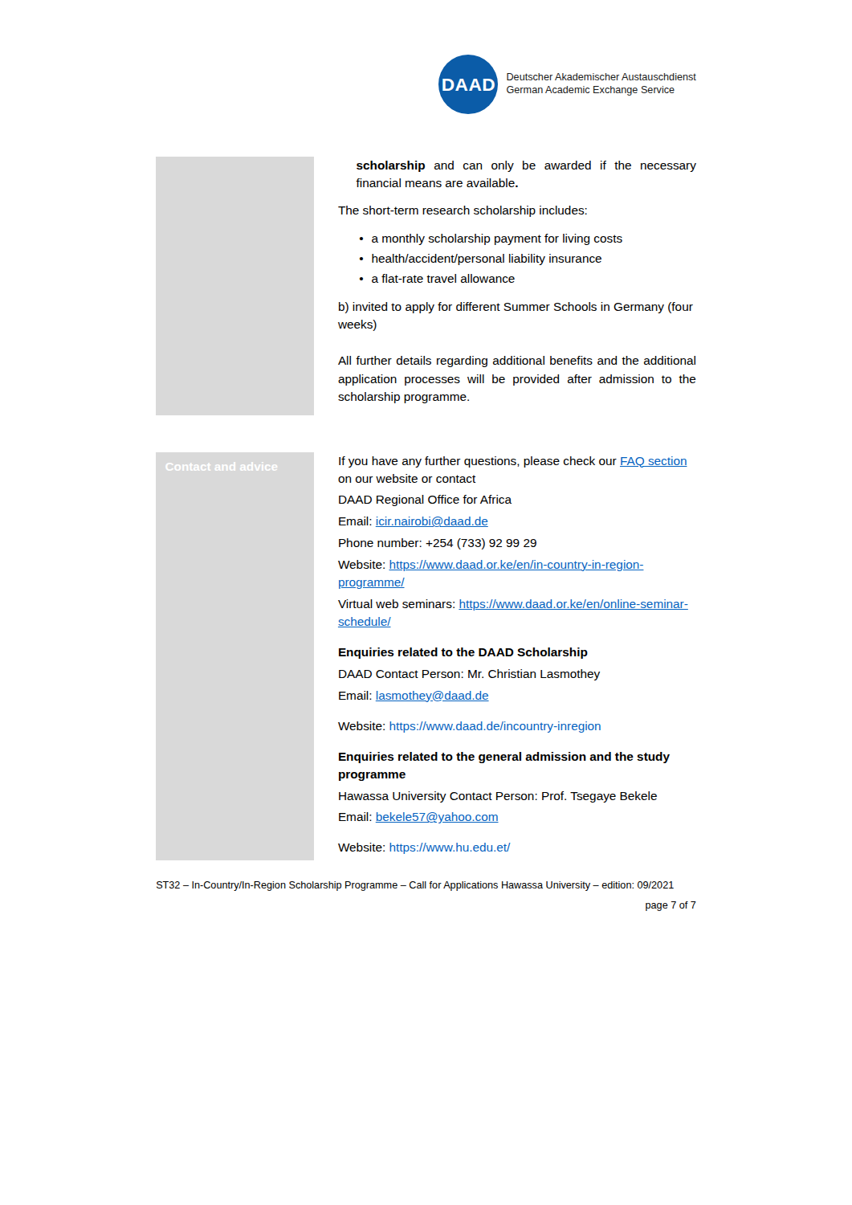DAAD
Deutscher Akademischer Austauschdienst German Academic Exchange Service
scholarship and can only be awarded if the necessary financial means are available.
The short-term research scholarship includes:
a monthly scholarship payment for living costs
health/accident/personal liability insurance
a flat-rate travel allowance
b) invited to apply for different Summer Schools in Germany (four weeks)
All further details regarding additional benefits and the additional application processes will be provided after admission to the scholarship programme.
Contact and advice
If you have any further questions, please check our FAQ section on our website or contact
DAAD Regional Office for Africa
Email: icir.nairobi@daad.de
Phone number: +254 (733) 92 99 29
Website: https://www.daad.or.ke/en/in-country-in-region-programme/
Virtual web seminars: https://www.daad.or.ke/en/online-seminar-schedule/
Enquiries related to the DAAD Scholarship
DAAD Contact Person: Mr. Christian Lasmothey
Email: lasmothey@daad.de
Website: https://www.daad.de/incountry-inregion
Enquiries related to the general admission and the study programme
Hawassa University Contact Person: Prof. Tsegaye Bekele
Email: bekele57@yahoo.com
Website: https://www.hu.edu.et/
ST32 – In-Country/In-Region Scholarship Programme – Call for Applications Hawassa University – edition: 09/2021
page 7 of 7